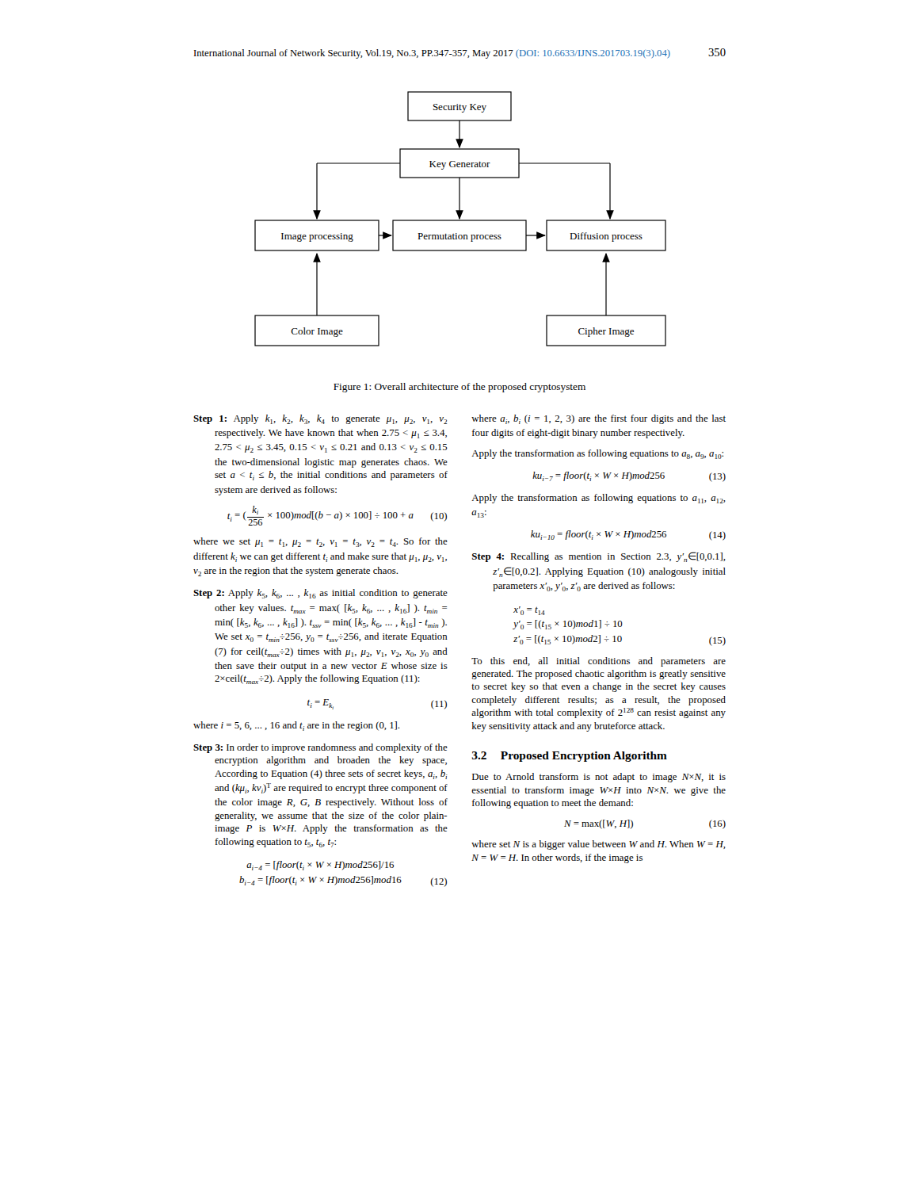International Journal of Network Security, Vol.19, No.3, PP.347-357, May 2017 (DOI: 10.6633/IJNS.201703.19(3).04)
350
Security Key Key Generator Image processing Permutation process Diffusion process Color Image Cipher Image
Figure 1: Overall architecture of the proposed cryptosystem
Step 1: Apply k1, k2, k3, k4 to generate μ1, μ2, ν1, ν2 respectively. We have known that when 2.75 < μ1 ≤ 3.4, 2.75 < μ2 ≤ 3.45, 0.15 < ν1 ≤ 0.21 and 0.13 < ν2 ≤ 0.15 the two-dimensional logistic map generates chaos. We set a < ti ≤ b, the initial conditions and parameters of system are derived as follows:
ti = (ki 256 × 100)mod[(b − a) × 100] ÷ 100 + a
(10)
where we set μ1 = t1, μ2 = t2, ν1 = t3, ν2 = t4. So for the different ki we can get different ti and make sure that μ1, μ2, ν1, ν2 are in the region that the system generate chaos.
Step 2: Apply k5, k6, ... , k16 as initial condition to generate other key values. tmax = max( [k5, k6, ... , k16] ). tmin = min( [k5, k6, ... , k16] ). tssv = min( [k5, k6, ... , k16] - tmin ). We set x0 = tmin÷256, y0 = tssv÷256, and iterate Equation (7) for ceil(tmax÷2) times with μ1, μ2, ν1, ν2, x0, y0 and then save their output in a new vector E whose size is 2×ceil(tmax÷2). Apply the following Equation (11):
ti = Eki
(11)
where i = 5, 6, ... , 16 and ti are in the region (0, 1].
Step 3: In order to improve randomness and complexity of the encryption algorithm and broaden the key space, According to Equation (4) three sets of secret keys, ai, bi and (kμi, kνi)T are required to encrypt three component of the color image R, G, B respectively. Without loss of generality, we assume that the size of the color plain-image P is W×H. Apply the transformation as the following equation to t5, t6, t7:
ai−4 = [floor(ti × W × H)mod256]/16
bi−4 = [floor(ti × W × H)mod256]mod16
(12)
where ai, bi (i = 1, 2, 3) are the first four digits and the last four digits of eight-digit binary number respectively.
Apply the transformation as following equations to a8, a9, a10:
kui−7 = floor(ti × W × H)mod256
(13)
Apply the transformation as following equations to a11, a12, a13:
kui−10 = floor(ti × W × H)mod256
(14)
Step 4: Recalling as mention in Section 2.3, y′n∈[0,0.1], z′n∈[0,0.2]. Applying Equation (10) analogously initial parameters x′0, y′0, z′0 are derived as follows:
x′0 = t14
y′0 = [(t15 × 10)mod1] ÷ 10
z′0 = [(t15 × 10)mod2] ÷ 10
(15)
To this end, all initial conditions and parameters are generated. The proposed chaotic algorithm is greatly sensitive to secret key so that even a change in the secret key causes completely different results; as a result, the proposed algorithm with total complexity of 2128 can resist against any key sensitivity attack and any bruteforce attack.
3.2 Proposed Encryption Algorithm
Due to Arnold transform is not adapt to image N×N, it is essential to transform image W×H into N×N. we give the following equation to meet the demand:
N = max([W, H])
(16)
where set N is a bigger value between W and H. When W = H, N = W = H. In other words, if the image is